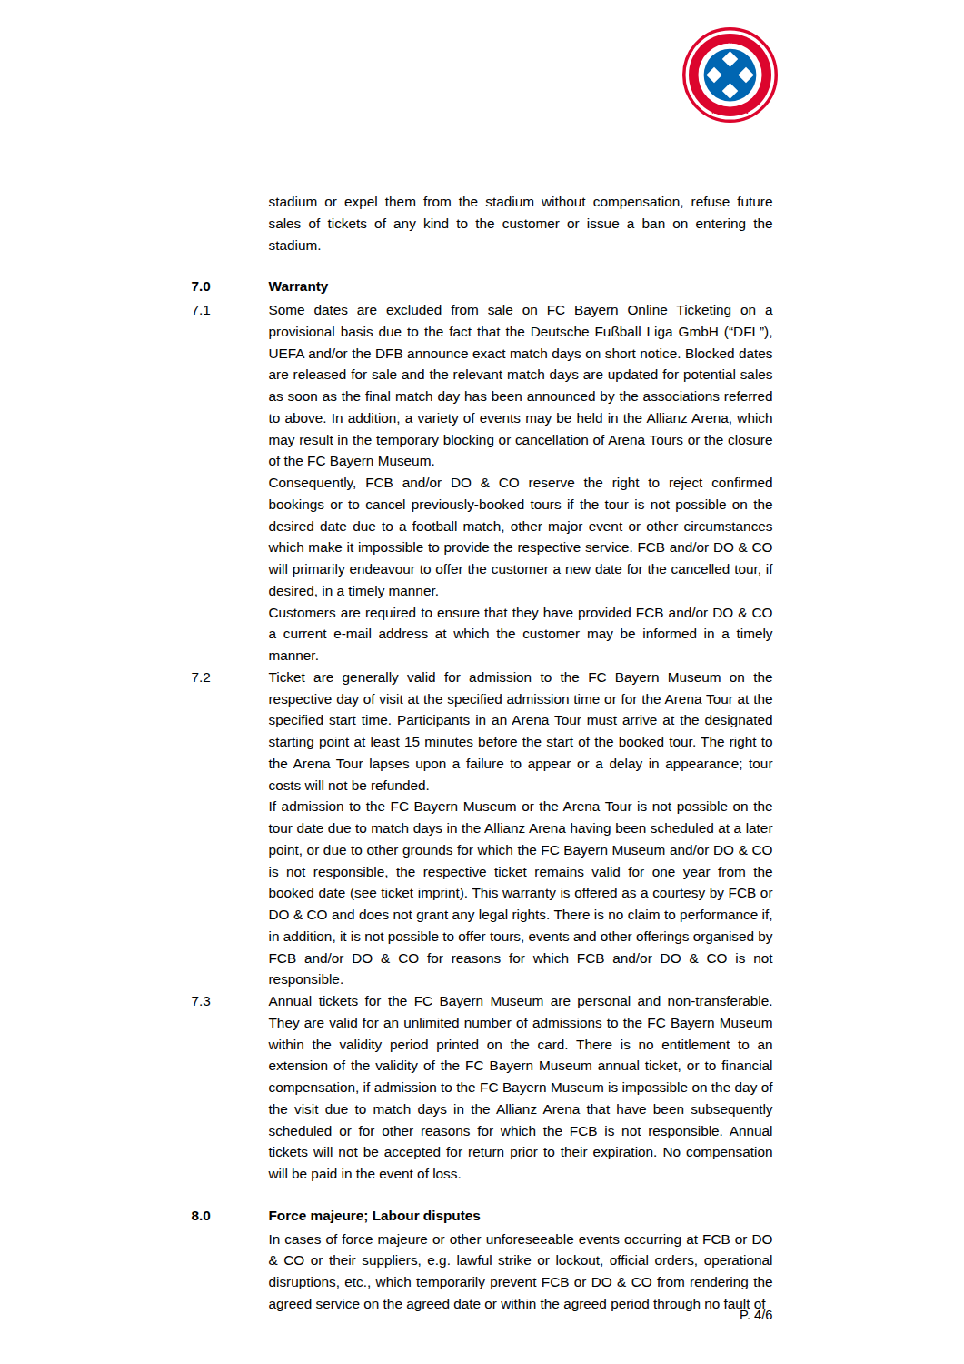FC BAYERN MÜNCHEN
stadium or expel them from the stadium without compensation, refuse future sales of tickets of any kind to the customer or issue a ban on entering the stadium.
7.0
Warranty
7.1
Some dates are excluded from sale on FC Bayern Online Ticketing on a provisional basis due to the fact that the Deutsche Fußball Liga GmbH (“DFL”), UEFA and/or the DFB announce exact match days on short notice. Blocked dates are released for sale and the relevant match days are updated for potential sales as soon as the final match day has been announced by the associations referred to above. In addition, a variety of events may be held in the Allianz Arena, which may result in the temporary blocking or cancellation of Arena Tours or the closure of the FC Bayern Museum.
Consequently, FCB and/or DO & CO reserve the right to reject confirmed bookings or to cancel previously-booked tours if the tour is not possible on the desired date due to a football match, other major event or other circumstances which make it impossible to provide the respective service. FCB and/or DO & CO will primarily endeavour to offer the customer a new date for the cancelled tour, if desired, in a timely manner.
Customers are required to ensure that they have provided FCB and/or DO & CO a current e-mail address at which the customer may be informed in a timely manner.
7.2
Ticket are generally valid for admission to the FC Bayern Museum on the respective day of visit at the specified admission time or for the Arena Tour at the specified start time. Participants in an Arena Tour must arrive at the designated starting point at least 15 minutes before the start of the booked tour. The right to the Arena Tour lapses upon a failure to appear or a delay in appearance; tour costs will not be refunded.
If admission to the FC Bayern Museum or the Arena Tour is not possible on the tour date due to match days in the Allianz Arena having been scheduled at a later point, or due to other grounds for which the FC Bayern Museum and/or DO & CO is not responsible, the respective ticket remains valid for one year from the booked date (see ticket imprint). This warranty is offered as a courtesy by FCB or DO & CO and does not grant any legal rights. There is no claim to performance if, in addition, it is not possible to offer tours, events and other offerings organised by FCB and/or DO & CO for reasons for which FCB and/or DO & CO is not responsible.
7.3
Annual tickets for the FC Bayern Museum are personal and non-transferable. They are valid for an unlimited number of admissions to the FC Bayern Museum within the validity period printed on the card. There is no entitlement to an extension of the validity of the FC Bayern Museum annual ticket, or to financial compensation, if admission to the FC Bayern Museum is impossible on the day of the visit due to match days in the Allianz Arena that have been subsequently scheduled or for other reasons for which the FCB is not responsible. Annual tickets will not be accepted for return prior to their expiration. No compensation will be paid in the event of loss.
8.0
Force majeure; Labour disputes
In cases of force majeure or other unforeseeable events occurring at FCB or DO & CO or their suppliers, e.g. lawful strike or lockout, official orders, operational disruptions, etc., which temporarily prevent FCB or DO & CO from rendering the agreed service on the agreed date or within the agreed period through no fault of
P. 4/6